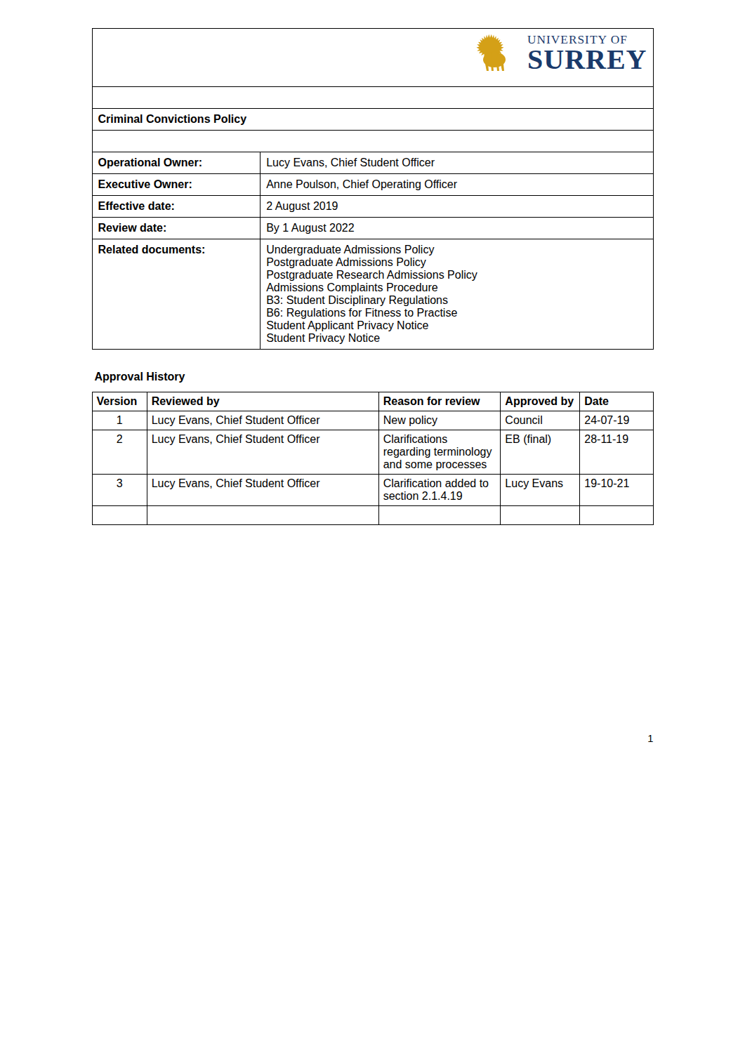| UNIVERSITY OF SURREY |
| Criminal Convictions Policy |
| Operational Owner: | Lucy Evans, Chief Student Officer |
| Executive Owner: | Anne Poulson, Chief Operating Officer |
| Effective date: | 2 August 2019 |
| Review date: | By 1 August 2022 |
| Related documents: | Undergraduate Admissions Policy Postgraduate Admissions Policy Postgraduate Research Admissions Policy Admissions Complaints Procedure B3: Student Disciplinary Regulations B6: Regulations for Fitness to Practise Student Applicant Privacy Notice Student Privacy Notice |
Approval History
| Version | Reviewed by | Reason for review | Approved by | Date |
| --- | --- | --- | --- | --- |
| 1 | Lucy Evans, Chief Student Officer | New policy | Council | 24-07-19 |
| 2 | Lucy Evans, Chief Student Officer | Clarifications regarding terminology and some processes | EB (final) | 28-11-19 |
| 3 | Lucy Evans, Chief Student Officer | Clarification added to section 2.1.4.19 | Lucy Evans | 19-10-21 |
1